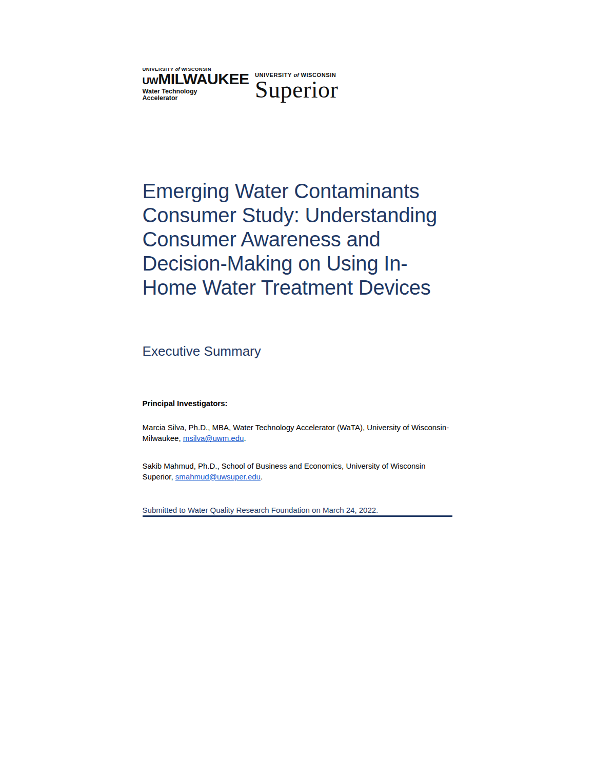University of Wisconsin
UWMilwaukee
Water Technology
Accelerator
University of Wisconsin
Superior
Emerging Water Contaminants Consumer Study: Understanding Consumer Awareness and Decision-Making on Using In-Home Water Treatment Devices
Executive Summary
Principal Investigators:
Marcia Silva, Ph.D., MBA, Water Technology Accelerator (WaTA), University of Wisconsin-Milwaukee, msilva@uwm.edu.
Sakib Mahmud, Ph.D., School of Business and Economics, University of Wisconsin Superior, smahmud@uwsuper.edu.
Submitted to Water Quality Research Foundation on March 24, 2022.